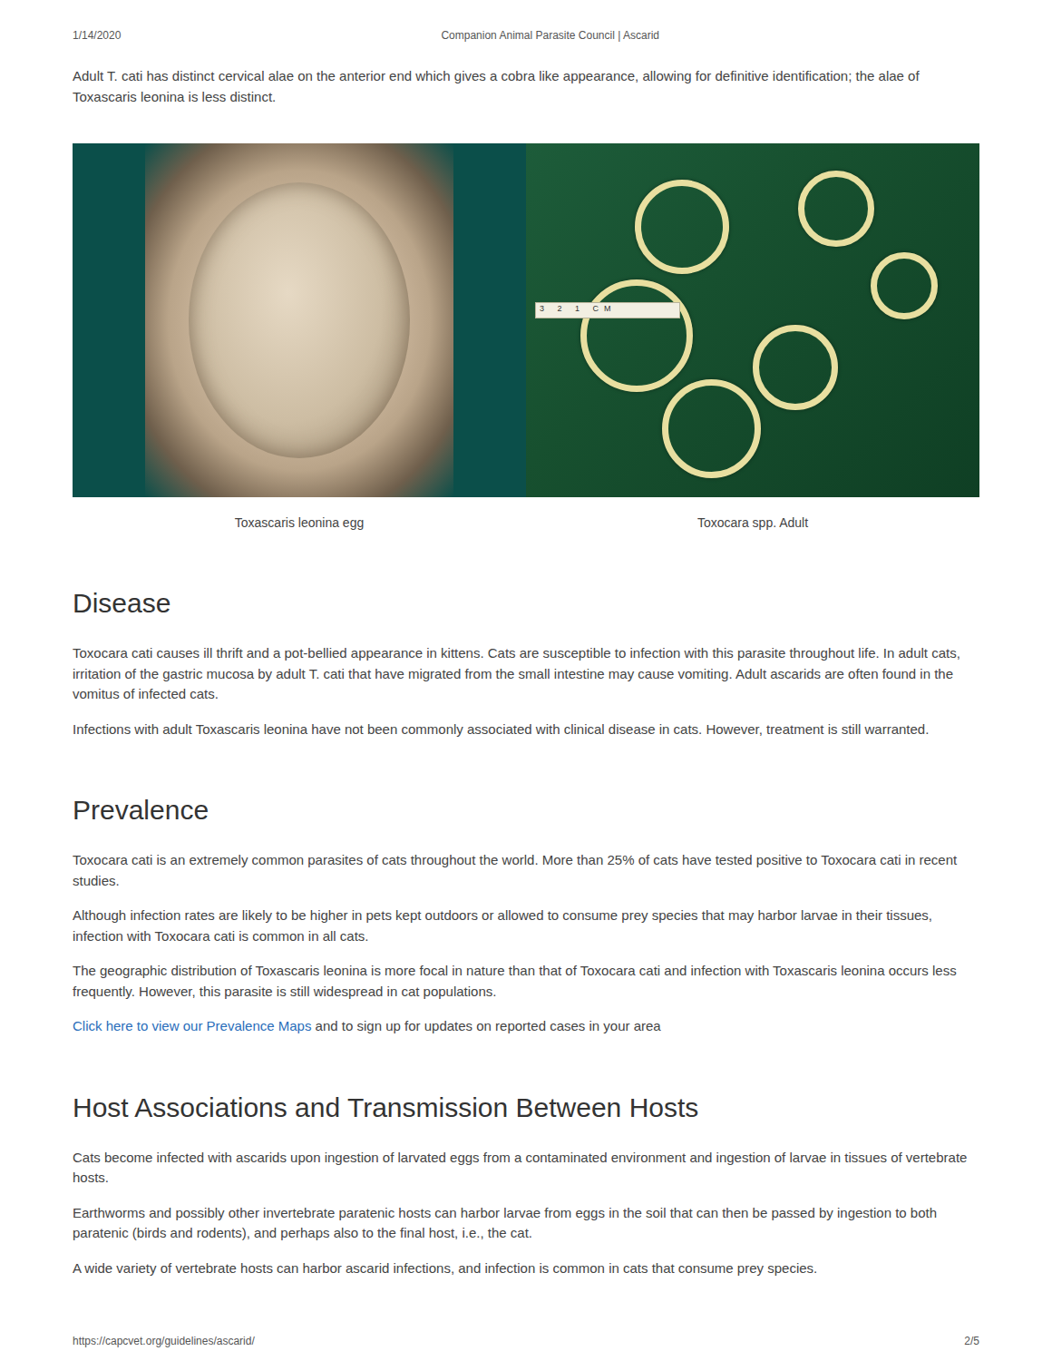1/14/2020
Companion Animal Parasite Council | Ascarid
Adult T. cati has distinct cervical alae on the anterior end which gives a cobra like appearance, allowing for definitive identification; the alae of Toxascaris leonina is less distinct.
Toxascaris leonina egg
3 2 1 CM
Toxocara spp. Adult
Disease
Toxocara cati causes ill thrift and a pot-bellied appearance in kittens. Cats are susceptible to infection with this parasite throughout life. In adult cats, irritation of the gastric mucosa by adult T. cati that have migrated from the small intestine may cause vomiting. Adult ascarids are often found in the vomitus of infected cats.
Infections with adult Toxascaris leonina have not been commonly associated with clinical disease in cats. However, treatment is still warranted.
Prevalence
Toxocara cati is an extremely common parasites of cats throughout the world. More than 25% of cats have tested positive to Toxocara cati in recent studies.
Although infection rates are likely to be higher in pets kept outdoors or allowed to consume prey species that may harbor larvae in their tissues, infection with Toxocara cati is common in all cats.
The geographic distribution of Toxascaris leonina is more focal in nature than that of Toxocara cati and infection with Toxascaris leonina occurs less frequently. However, this parasite is still widespread in cat populations.
Click here to view our Prevalence Maps and to sign up for updates on reported cases in your area
Host Associations and Transmission Between Hosts
Cats become infected with ascarids upon ingestion of larvated eggs from a contaminated environment and ingestion of larvae in tissues of vertebrate hosts.
Earthworms and possibly other invertebrate paratenic hosts can harbor larvae from eggs in the soil that can then be passed by ingestion to both paratenic (birds and rodents), and perhaps also to the final host, i.e., the cat.
A wide variety of vertebrate hosts can harbor ascarid infections, and infection is common in cats that consume prey species.
https://capcvet.org/guidelines/ascarid/
2/5